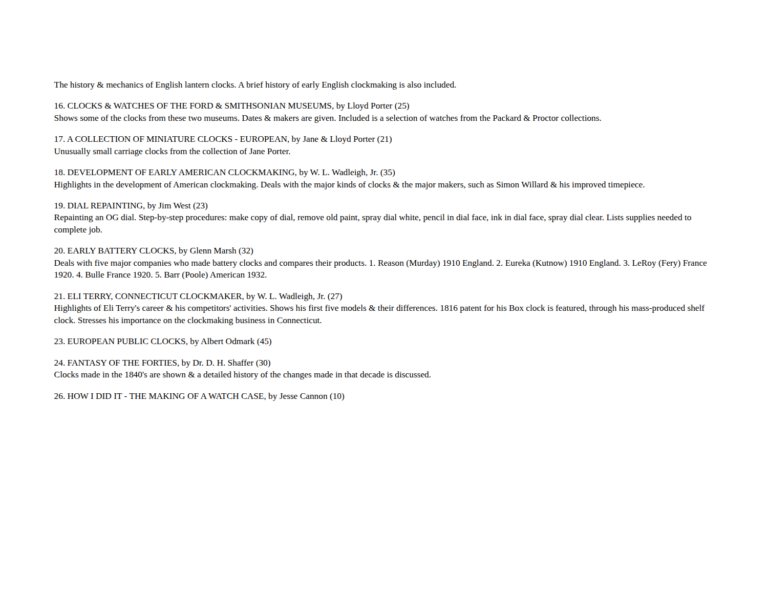The history & mechanics of English lantern clocks. A brief history of early English clockmaking is also included.
16. CLOCKS & WATCHES OF THE FORD & SMITHSONIAN MUSEUMS, by Lloyd Porter (25)
Shows some of the clocks from these two museums. Dates & makers are given. Included is a selection of watches from the Packard & Proctor collections.
17. A COLLECTION OF MINIATURE CLOCKS - EUROPEAN, by Jane & Lloyd Porter (21)
Unusually small carriage clocks from the collection of Jane Porter.
18. DEVELOPMENT OF EARLY AMERICAN CLOCKMAKING, by W. L. Wadleigh, Jr. (35)
Highlights in the development of American clockmaking. Deals with the major kinds of clocks & the major makers, such as Simon Willard & his improved timepiece.
19. DIAL REPAINTING, by Jim West (23)
Repainting an OG dial. Step-by-step procedures: make copy of dial, remove old paint, spray dial white, pencil in dial face, ink in dial face, spray dial clear. Lists supplies needed to complete job.
20. EARLY BATTERY CLOCKS, by Glenn Marsh (32)
Deals with five major companies who made battery clocks and compares their products. 1. Reason (Murday) 1910 England. 2. Eureka (Kutnow) 1910 England. 3. LeRoy (Fery) France 1920. 4. Bulle France 1920. 5. Barr (Poole) American 1932.
21. ELI TERRY, CONNECTICUT CLOCKMAKER, by W. L. Wadleigh, Jr. (27)
Highlights of Eli Terry's career & his competitors' activities. Shows his first five models & their differences. 1816 patent for his Box clock is featured, through his mass-produced shelf clock. Stresses his importance on the clockmaking business in Connecticut.
23. EUROPEAN PUBLIC CLOCKS, by Albert Odmark (45)
24. FANTASY OF THE FORTIES, by Dr. D. H. Shaffer (30)
Clocks made in the 1840's are shown & a detailed history of the changes made in that decade is discussed.
26. HOW I DID IT - THE MAKING OF A WATCH CASE, by Jesse Cannon (10)